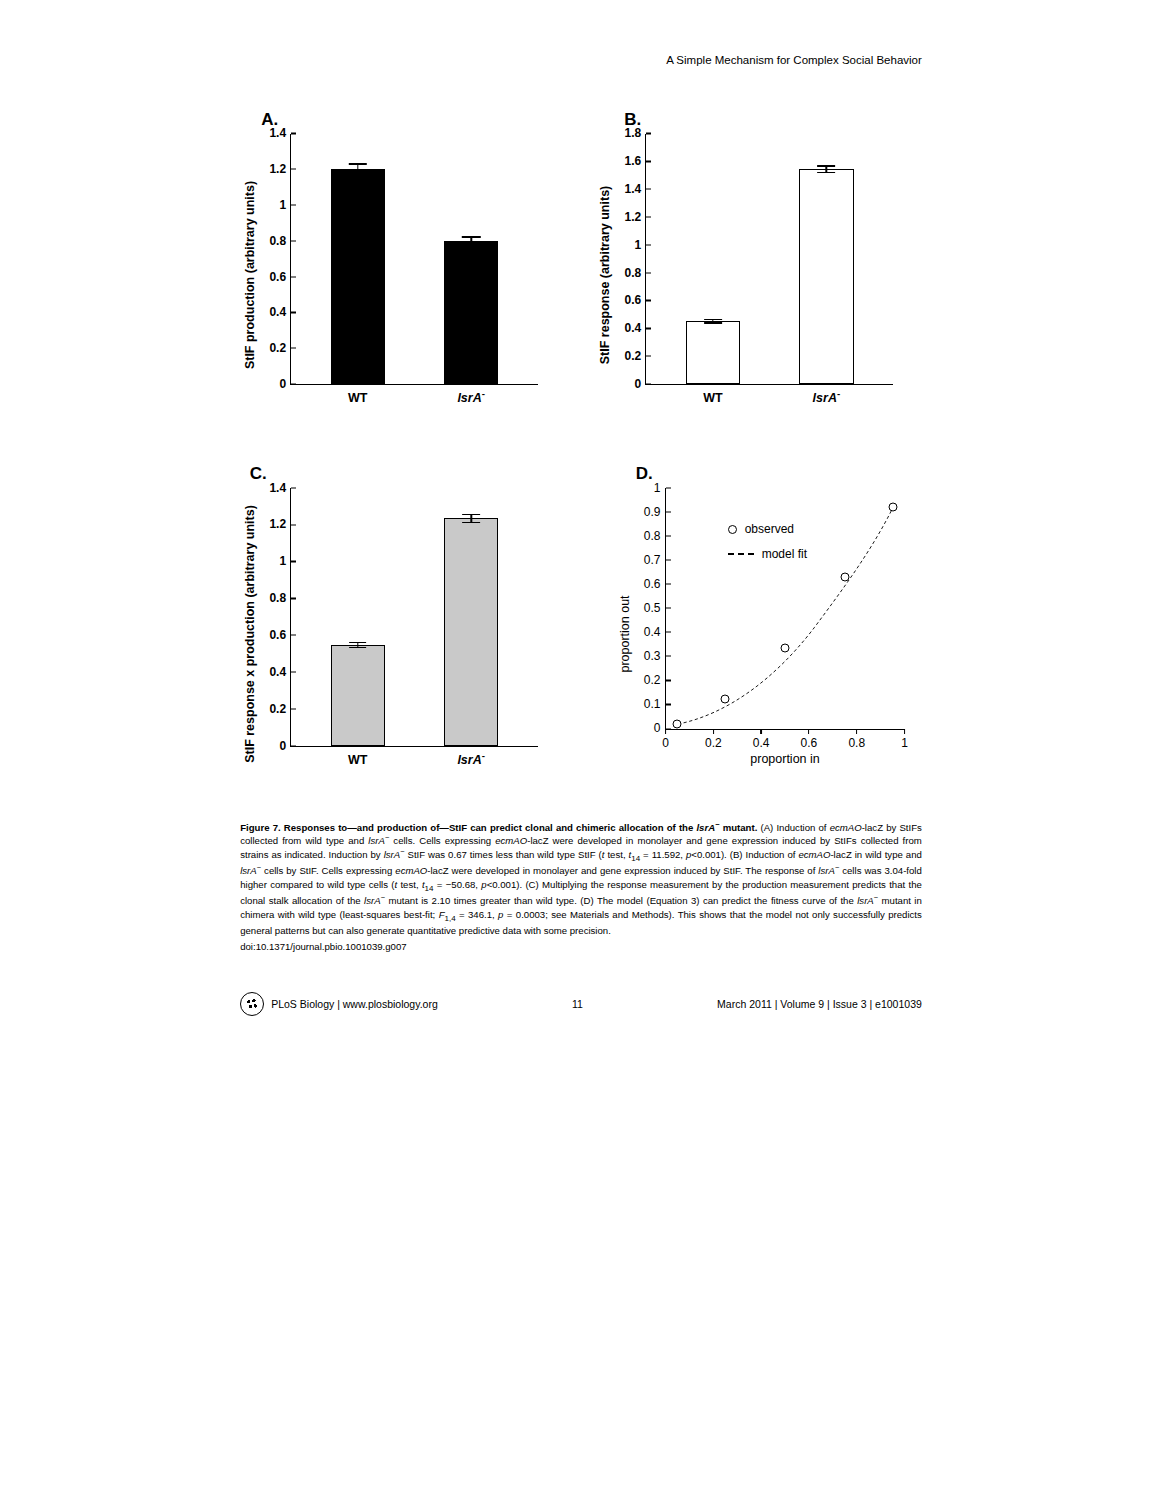A Simple Mechanism for Complex Social Behavior
A.
StIF production (arbitrary units)
0
0.2
0.4
0.6
0.8
1
1.2
1.4
WT
lsrA-
B.
StIF response (arbitrary units)
0
0.2
0.4
0.6
0.8
1
1.2
1.4
1.6
1.8
WT
lsrA-
C.
StIF response x production (arbitrary units)
0
0.2
0.4
0.6
0.8
1
1.2
1.4
WT
lsrA-
D.
proportion out
0
0.1
0.2
0.3
0.4
0.5
0.6
0.7
0.8
0.9
1
0
0.2
0.4
0.6
0.8
1
proportion in
observed
model fit
Figure 7. Responses to—and production of—StIF can predict clonal and chimeric allocation of the lsrA− mutant. (A) Induction of ecmAO-lacZ by StIFs collected from wild type and lsrA− cells. Cells expressing ecmAO-lacZ were developed in monolayer and gene expression induced by StIFs collected from strains as indicated. Induction by lsrA− StIF was 0.67 times less than wild type StIF (t test, t14 = 11.592, p<0.001). (B) Induction of ecmAO-lacZ in wild type and lsrA− cells by StIF. Cells expressing ecmAO-lacZ were developed in monolayer and gene expression induced by StIF. The response of lsrA− cells was 3.04-fold higher compared to wild type cells (t test, t14 = −50.68, p<0.001). (C) Multiplying the response measurement by the production measurement predicts that the clonal stalk allocation of the lsrA− mutant is 2.10 times greater than wild type. (D) The model (Equation 3) can predict the fitness curve of the lsrA− mutant in chimera with wild type (least-squares best-fit; F1,4 = 346.1, p = 0.0003; see Materials and Methods). This shows that the model not only successfully predicts general patterns but can also generate quantitative predictive data with some precision.
doi:10.1371/journal.pbio.1001039.g007
PLoS Biology | www.plosbiology.org
11
March 2011 | Volume 9 | Issue 3 | e1001039